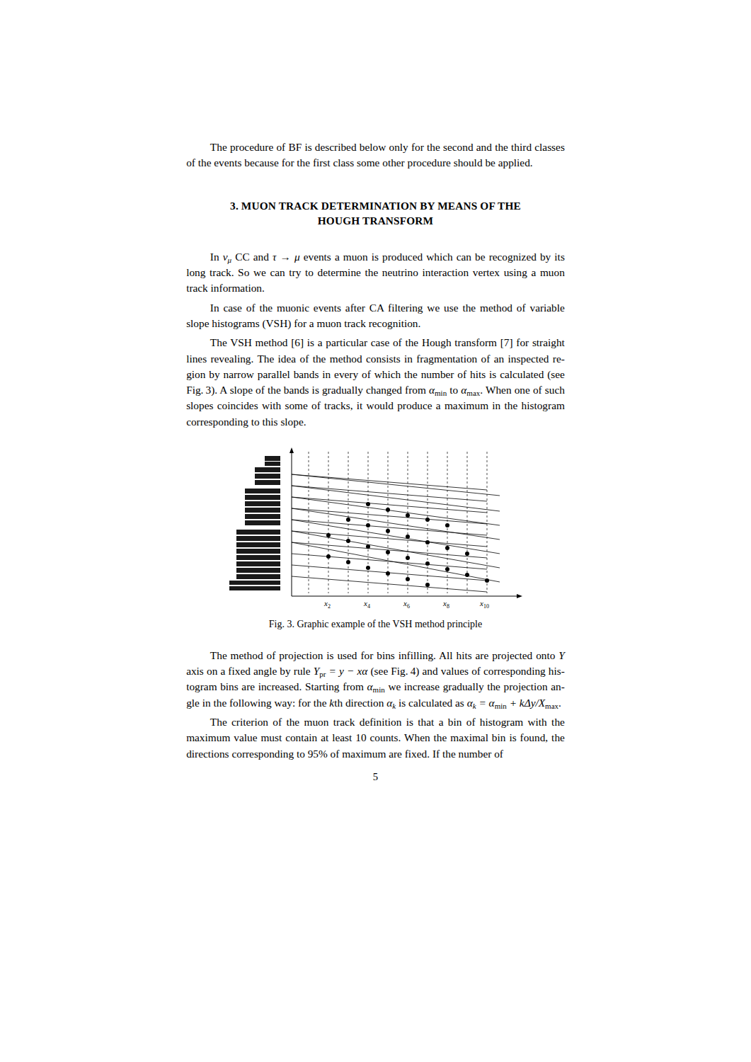The procedure of BF is described below only for the second and the third classes of the events because for the first class some other procedure should be applied.
3. MUON TRACK DETERMINATION BY MEANS OF THE
HOUGH TRANSFORM
In νμ CC and τ → μ events a muon is produced which can be recognized by its long track. So we can try to determine the neutrino interaction vertex using a muon track information.
In case of the muonic events after CA filtering we use the method of variable slope histograms (VSH) for a muon track recognition.
The VSH method [6] is a particular case of the Hough transform [7] for straight lines revealing. The idea of the method consists in fragmentation of an inspected region by narrow parallel bands in every of which the number of hits is calculated (see Fig. 3). A slope of the bands is gradually changed from αmin to αmax. When one of such slopes coincides with some of tracks, it would produce a maximum in the histogram corresponding to this slope.
x2 x4 x6 x8 x10
Fig. 3. Graphic example of the VSH method principle
The method of projection is used for bins infilling. All hits are projected onto Y axis on a fixed angle by rule Ypr = y − xα (see Fig. 4) and values of corresponding histogram bins are increased. Starting from αmin we increase gradually the projection angle in the following way: for the kth direction αk is calculated as αk = αmin + kΔy/Xmax.
The criterion of the muon track definition is that a bin of histogram with the maximum value must contain at least 10 counts. When the maximal bin is found, the directions corresponding to 95% of maximum are fixed. If the number of
5